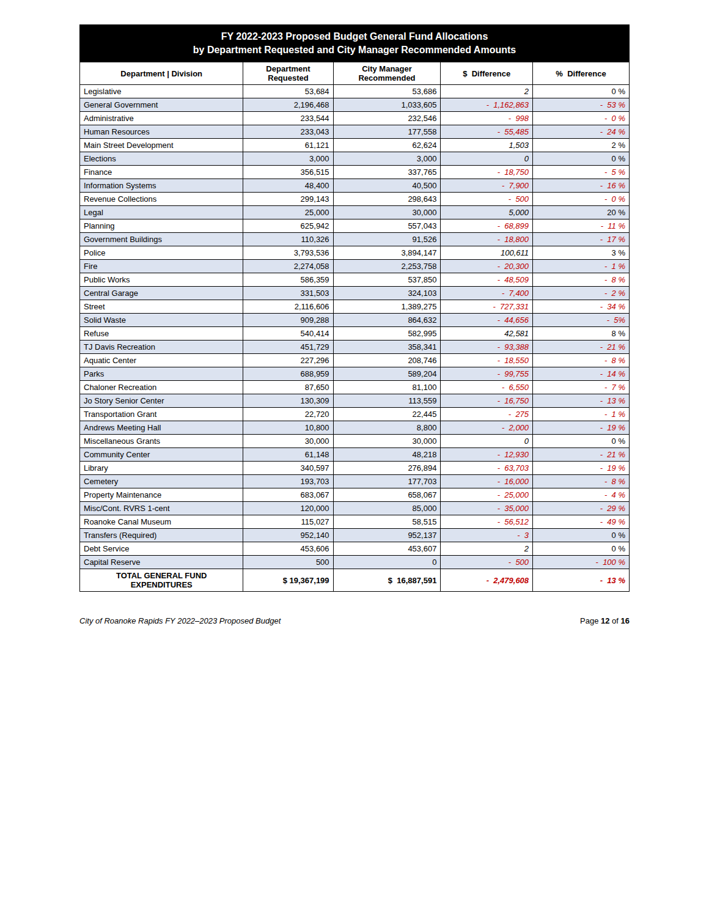FY 2022-2023 Proposed Budget General Fund Allocations by Department Requested and City Manager Recommended Amounts
| Department / Division | Department Requested | City Manager Recommended | $ Difference | % Difference |
| --- | --- | --- | --- | --- |
| Legislative | 53,684 | 53,686 | 2 | 0 % |
| General Government | 2,196,468 | 1,033,605 | - 1,162,863 | - 53 % |
| Administrative | 233,544 | 232,546 | - 998 | - 0 % |
| Human Resources | 233,043 | 177,558 | - 55,485 | - 24 % |
| Main Street Development | 61,121 | 62,624 | 1,503 | 2 % |
| Elections | 3,000 | 3,000 | 0 | 0 % |
| Finance | 356,515 | 337,765 | - 18,750 | - 5 % |
| Information Systems | 48,400 | 40,500 | - 7,900 | - 16 % |
| Revenue Collections | 299,143 | 298,643 | - 500 | - 0 % |
| Legal | 25,000 | 30,000 | 5,000 | 20 % |
| Planning | 625,942 | 557,043 | - 68,899 | - 11 % |
| Government Buildings | 110,326 | 91,526 | - 18,800 | - 17 % |
| Police | 3,793,536 | 3,894,147 | 100,611 | 3 % |
| Fire | 2,274,058 | 2,253,758 | - 20,300 | - 1 % |
| Public Works | 586,359 | 537,850 | - 48,509 | - 8 % |
| Central Garage | 331,503 | 324,103 | - 7,400 | - 2 % |
| Street | 2,116,606 | 1,389,275 | - 727,331 | - 34 % |
| Solid Waste | 909,288 | 864,632 | - 44,656 | - 5% |
| Refuse | 540,414 | 582,995 | 42,581 | 8 % |
| TJ Davis Recreation | 451,729 | 358,341 | - 93,388 | - 21 % |
| Aquatic Center | 227,296 | 208,746 | - 18,550 | - 8 % |
| Parks | 688,959 | 589,204 | - 99,755 | - 14 % |
| Chaloner Recreation | 87,650 | 81,100 | - 6,550 | - 7 % |
| Jo Story Senior Center | 130,309 | 113,559 | - 16,750 | - 13 % |
| Transportation Grant | 22,720 | 22,445 | - 275 | - 1 % |
| Andrews Meeting Hall | 10,800 | 8,800 | - 2,000 | - 19 % |
| Miscellaneous Grants | 30,000 | 30,000 | 0 | 0 % |
| Community Center | 61,148 | 48,218 | - 12,930 | - 21 % |
| Library | 340,597 | 276,894 | - 63,703 | - 19 % |
| Cemetery | 193,703 | 177,703 | - 16,000 | - 8 % |
| Property Maintenance | 683,067 | 658,067 | - 25,000 | - 4 % |
| Misc/Cont. RVRS 1-cent | 120,000 | 85,000 | - 35,000 | - 29 % |
| Roanoke Canal Museum | 115,027 | 58,515 | - 56,512 | - 49 % |
| Transfers (Required) | 952,140 | 952,137 | - 3 | 0 % |
| Debt Service | 453,606 | 453,607 | 2 | 0 % |
| Capital Reserve | 500 | 0 | - 500 | - 100 % |
| TOTAL GENERAL FUND EXPENDITURES | $ 19,367,199 | $ 16,887,591 | - 2,479,608 | - 13 % |
City of Roanoke Rapids FY 2022–2023 Proposed Budget
Page 12 of 16